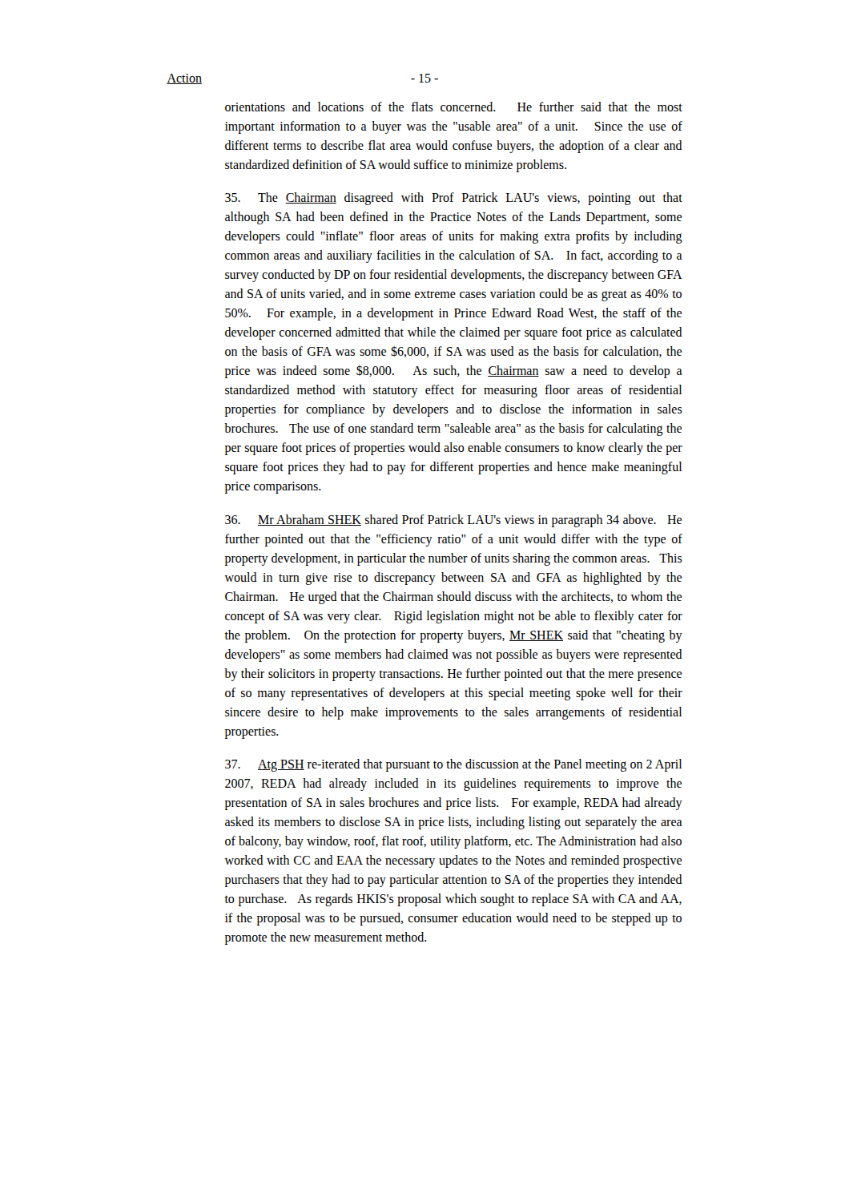Action
- 15 -
orientations and locations of the flats concerned. He further said that the most important information to a buyer was the "usable area" of a unit. Since the use of different terms to describe flat area would confuse buyers, the adoption of a clear and standardized definition of SA would suffice to minimize problems.
35. The Chairman disagreed with Prof Patrick LAU's views, pointing out that although SA had been defined in the Practice Notes of the Lands Department, some developers could "inflate" floor areas of units for making extra profits by including common areas and auxiliary facilities in the calculation of SA. In fact, according to a survey conducted by DP on four residential developments, the discrepancy between GFA and SA of units varied, and in some extreme cases variation could be as great as 40% to 50%. For example, in a development in Prince Edward Road West, the staff of the developer concerned admitted that while the claimed per square foot price as calculated on the basis of GFA was some $6,000, if SA was used as the basis for calculation, the price was indeed some $8,000. As such, the Chairman saw a need to develop a standardized method with statutory effect for measuring floor areas of residential properties for compliance by developers and to disclose the information in sales brochures. The use of one standard term "saleable area" as the basis for calculating the per square foot prices of properties would also enable consumers to know clearly the per square foot prices they had to pay for different properties and hence make meaningful price comparisons.
36. Mr Abraham SHEK shared Prof Patrick LAU's views in paragraph 34 above. He further pointed out that the "efficiency ratio" of a unit would differ with the type of property development, in particular the number of units sharing the common areas. This would in turn give rise to discrepancy between SA and GFA as highlighted by the Chairman. He urged that the Chairman should discuss with the architects, to whom the concept of SA was very clear. Rigid legislation might not be able to flexibly cater for the problem. On the protection for property buyers, Mr SHEK said that "cheating by developers" as some members had claimed was not possible as buyers were represented by their solicitors in property transactions. He further pointed out that the mere presence of so many representatives of developers at this special meeting spoke well for their sincere desire to help make improvements to the sales arrangements of residential properties.
37. Atg PSH re-iterated that pursuant to the discussion at the Panel meeting on 2 April 2007, REDA had already included in its guidelines requirements to improve the presentation of SA in sales brochures and price lists. For example, REDA had already asked its members to disclose SA in price lists, including listing out separately the area of balcony, bay window, roof, flat roof, utility platform, etc. The Administration had also worked with CC and EAA the necessary updates to the Notes and reminded prospective purchasers that they had to pay particular attention to SA of the properties they intended to purchase. As regards HKIS's proposal which sought to replace SA with CA and AA, if the proposal was to be pursued, consumer education would need to be stepped up to promote the new measurement method.